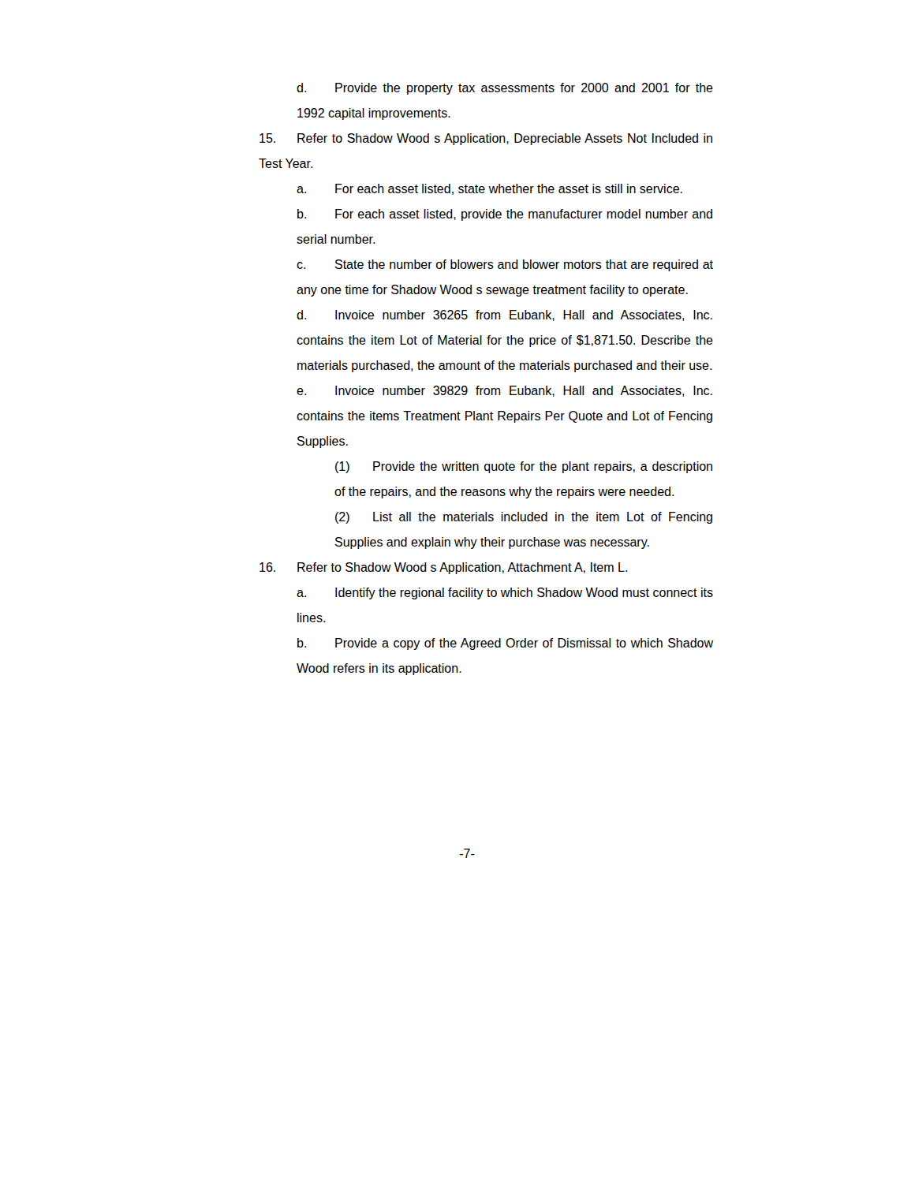d. Provide the property tax assessments for 2000 and 2001 for the 1992 capital improvements.
15. Refer to Shadow Wood s Application, Depreciable Assets Not Included in Test Year.
a. For each asset listed, state whether the asset is still in service.
b. For each asset listed, provide the manufacturer model number and serial number.
c. State the number of blowers and blower motors that are required at any one time for Shadow Wood s sewage treatment facility to operate.
d. Invoice number 36265 from Eubank, Hall and Associates, Inc. contains the item Lot of Material for the price of $1,871.50. Describe the materials purchased, the amount of the materials purchased and their use.
e. Invoice number 39829 from Eubank, Hall and Associates, Inc. contains the items Treatment Plant Repairs Per Quote and Lot of Fencing Supplies.
(1) Provide the written quote for the plant repairs, a description of the repairs, and the reasons why the repairs were needed.
(2) List all the materials included in the item Lot of Fencing Supplies and explain why their purchase was necessary.
16. Refer to Shadow Wood s Application, Attachment A, Item L.
a. Identify the regional facility to which Shadow Wood must connect its lines.
b. Provide a copy of the Agreed Order of Dismissal to which Shadow Wood refers in its application.
-7-